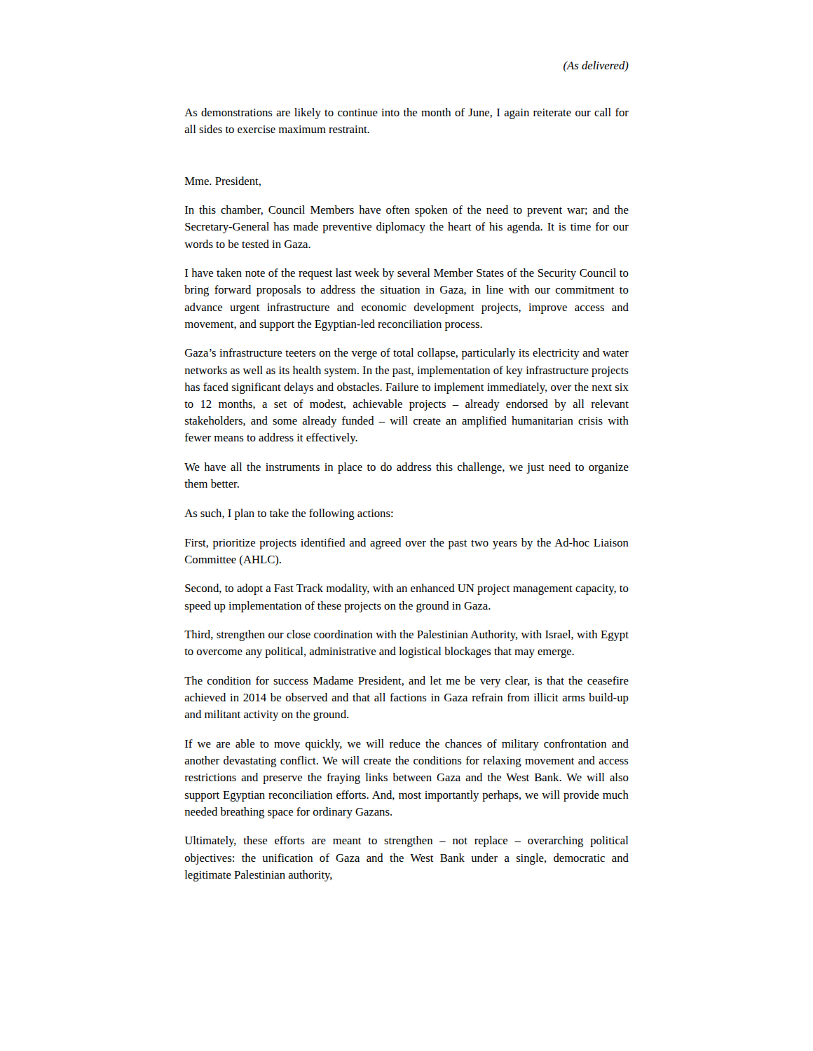(As delivered)
As demonstrations are likely to continue into the month of June, I again reiterate our call for all sides to exercise maximum restraint.
Mme. President,
In this chamber, Council Members have often spoken of the need to prevent war; and the Secretary-General has made preventive diplomacy the heart of his agenda. It is time for our words to be tested in Gaza.
I have taken note of the request last week by several Member States of the Security Council to bring forward proposals to address the situation in Gaza, in line with our commitment to advance urgent infrastructure and economic development projects, improve access and movement, and support the Egyptian-led reconciliation process.
Gaza’s infrastructure teeters on the verge of total collapse, particularly its electricity and water networks as well as its health system. In the past, implementation of key infrastructure projects has faced significant delays and obstacles. Failure to implement immediately, over the next six to 12 months, a set of modest, achievable projects – already endorsed by all relevant stakeholders, and some already funded – will create an amplified humanitarian crisis with fewer means to address it effectively.
We have all the instruments in place to do address this challenge, we just need to organize them better.
As such, I plan to take the following actions:
First, prioritize projects identified and agreed over the past two years by the Ad-hoc Liaison Committee (AHLC).
Second, to adopt a Fast Track modality, with an enhanced UN project management capacity, to speed up implementation of these projects on the ground in Gaza.
Third, strengthen our close coordination with the Palestinian Authority, with Israel, with Egypt to overcome any political, administrative and logistical blockages that may emerge.
The condition for success Madame President, and let me be very clear, is that the ceasefire achieved in 2014 be observed and that all factions in Gaza refrain from illicit arms build-up and militant activity on the ground.
If we are able to move quickly, we will reduce the chances of military confrontation and another devastating conflict. We will create the conditions for relaxing movement and access restrictions and preserve the fraying links between Gaza and the West Bank. We will also support Egyptian reconciliation efforts. And, most importantly perhaps, we will provide much needed breathing space for ordinary Gazans.
Ultimately, these efforts are meant to strengthen – not replace – overarching political objectives: the unification of Gaza and the West Bank under a single, democratic and legitimate Palestinian authority,